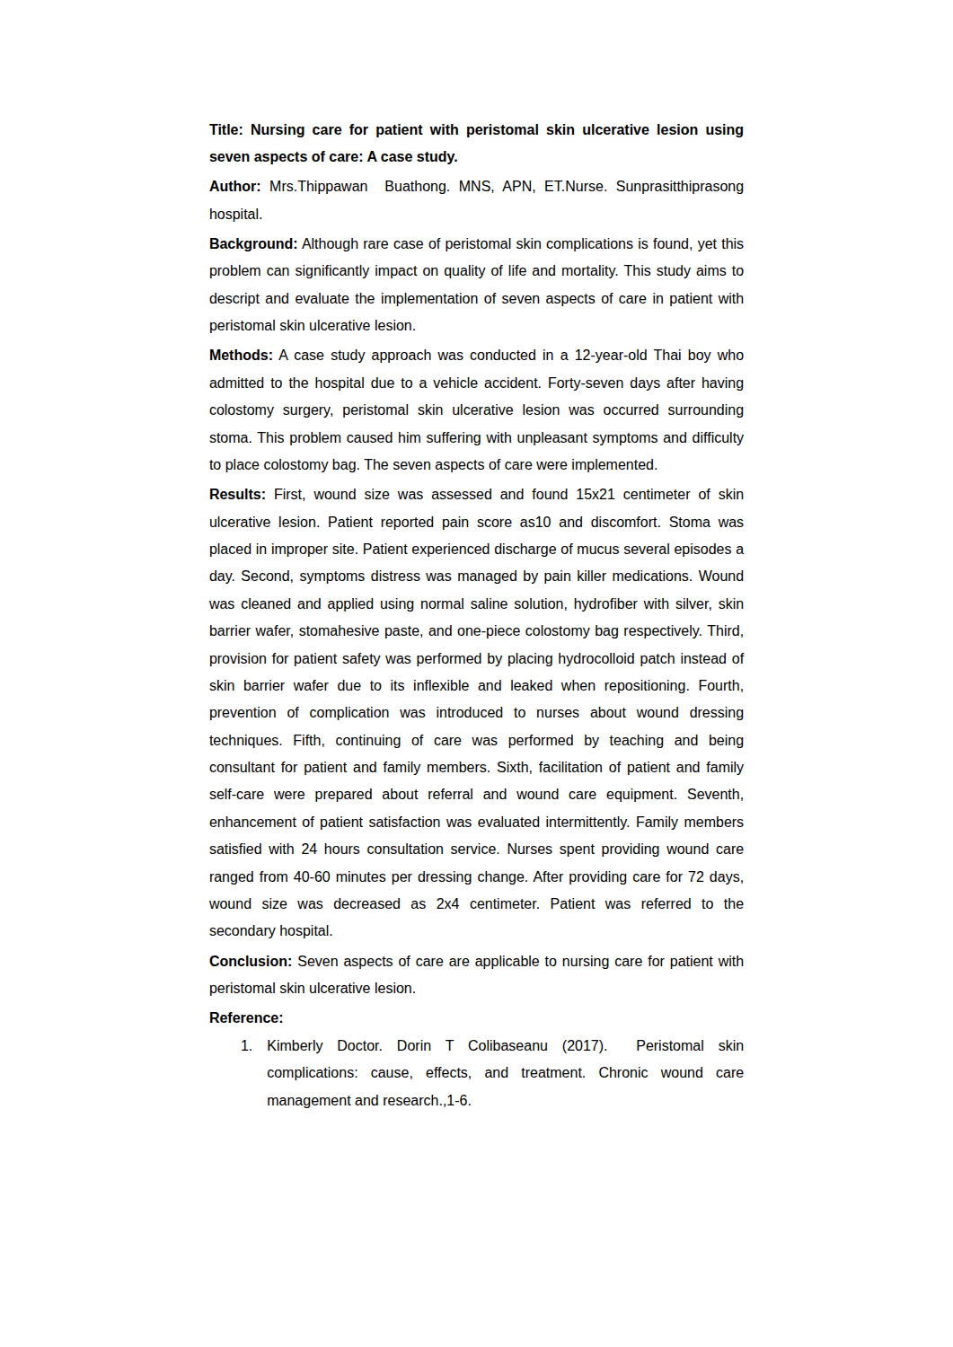Title: Nursing care for patient with peristomal skin ulcerative lesion using seven aspects of care: A case study.
Author: Mrs.Thippawan Buathong. MNS, APN, ET.Nurse. Sunprasitthiprasong hospital.
Background: Although rare case of peristomal skin complications is found, yet this problem can significantly impact on quality of life and mortality. This study aims to descript and evaluate the implementation of seven aspects of care in patient with peristomal skin ulcerative lesion.
Methods: A case study approach was conducted in a 12-year-old Thai boy who admitted to the hospital due to a vehicle accident. Forty-seven days after having colostomy surgery, peristomal skin ulcerative lesion was occurred surrounding stoma. This problem caused him suffering with unpleasant symptoms and difficulty to place colostomy bag. The seven aspects of care were implemented.
Results: First, wound size was assessed and found 15x21 centimeter of skin ulcerative lesion. Patient reported pain score as10 and discomfort. Stoma was placed in improper site. Patient experienced discharge of mucus several episodes a day. Second, symptoms distress was managed by pain killer medications. Wound was cleaned and applied using normal saline solution, hydrofiber with silver, skin barrier wafer, stomahesive paste, and one-piece colostomy bag respectively. Third, provision for patient safety was performed by placing hydrocolloid patch instead of skin barrier wafer due to its inflexible and leaked when repositioning. Fourth, prevention of complication was introduced to nurses about wound dressing techniques. Fifth, continuing of care was performed by teaching and being consultant for patient and family members. Sixth, facilitation of patient and family self-care were prepared about referral and wound care equipment. Seventh, enhancement of patient satisfaction was evaluated intermittently. Family members satisfied with 24 hours consultation service. Nurses spent providing wound care ranged from 40-60 minutes per dressing change. After providing care for 72 days, wound size was decreased as 2x4 centimeter. Patient was referred to the secondary hospital.
Conclusion: Seven aspects of care are applicable to nursing care for patient with peristomal skin ulcerative lesion.
Reference:
Kimberly Doctor. Dorin T Colibaseanu (2017). Peristomal skin complications: cause, effects, and treatment. Chronic wound care management and research.,1-6.